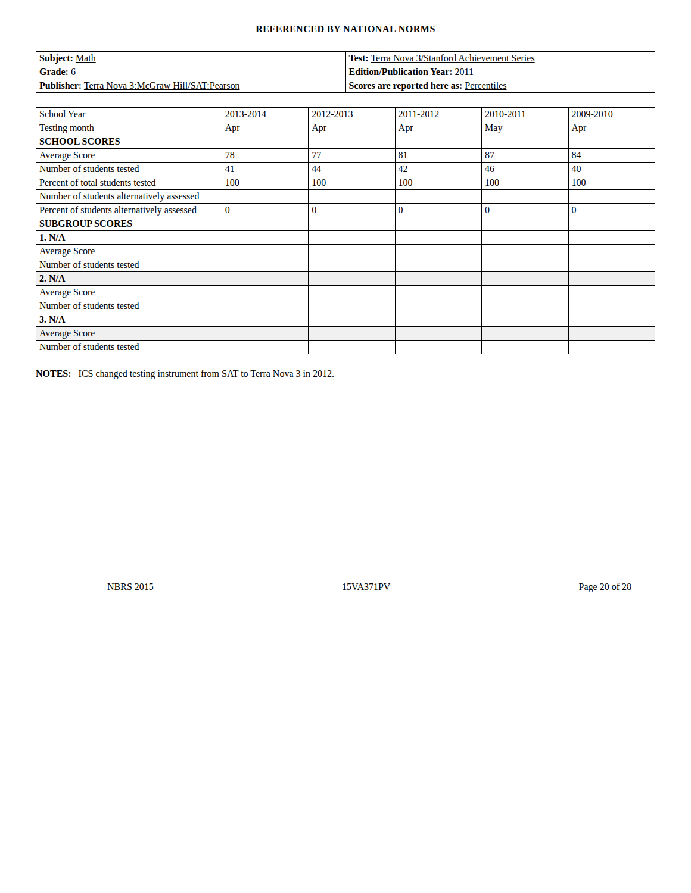REFERENCED BY NATIONAL NORMS
| Subject: Math | Test: Terra Nova 3/Stanford Achievement Series |
| Grade: 6 | Edition/Publication Year: 2011 |
| Publisher: Terra Nova 3:McGraw Hill/SAT:Pearson | Scores are reported here as: Percentiles |
| School Year | 2013-2014 | 2012-2013 | 2011-2012 | 2010-2011 | 2009-2010 |
| Testing month | Apr | Apr | Apr | May | Apr |
| SCHOOL SCORES | | | | | |
| Average Score | 78 | 77 | 81 | 87 | 84 |
| Number of students tested | 41 | 44 | 42 | 46 | 40 |
| Percent of total students tested | 100 | 100 | 100 | 100 | 100 |
| Number of students alternatively assessed | | | | | |
| Percent of students alternatively assessed | 0 | 0 | 0 | 0 | 0 |
| SUBGROUP SCORES | | | | | |
| 1. N/A | | | | | |
| Average Score | | | | | |
| Number of students tested | | | | | |
| 2. N/A | | | | | |
| Average Score | | | | | |
| Number of students tested | | | | | |
| 3. N/A | | | | | |
| Average Score | | | | | |
| Number of students tested | | | | | |
NOTES: ICS changed testing instrument from SAT to Terra Nova 3 in 2012.
NBRS 2015
15VA371PV
Page 20 of 28